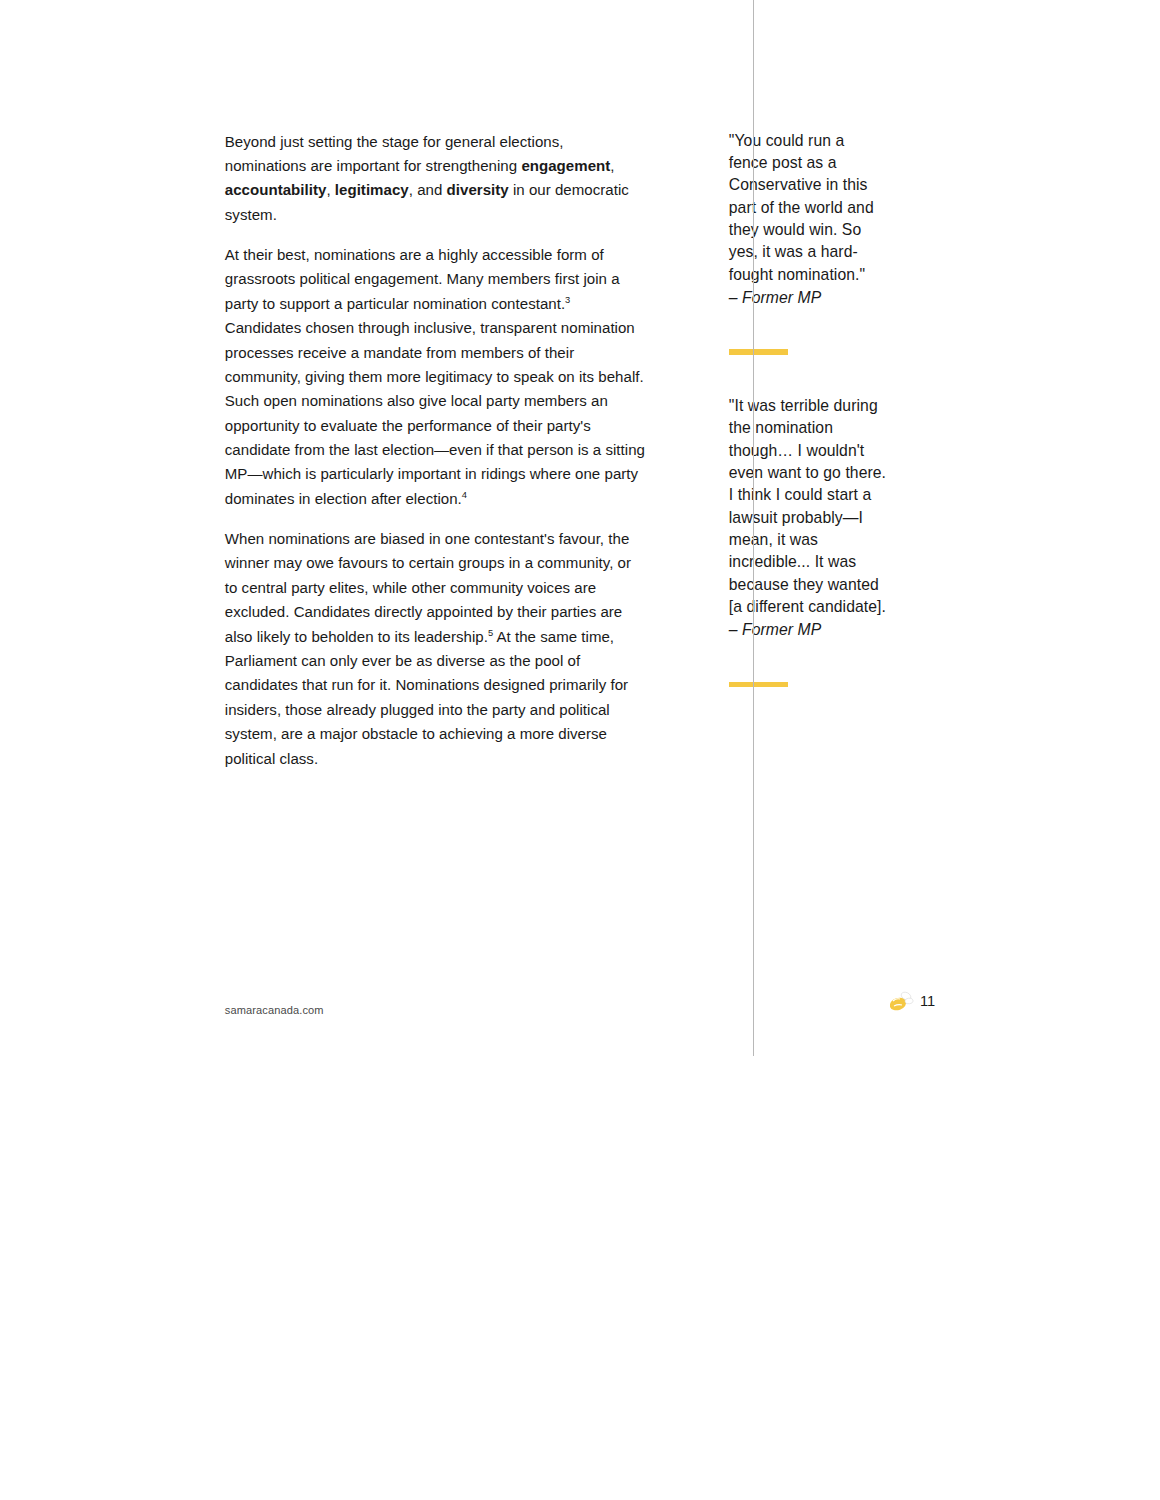Beyond just setting the stage for general elections, nominations are important for strengthening engagement, accountability, legitimacy, and diversity in our democratic system.
At their best, nominations are a highly accessible form of grassroots political engagement. Many members first join a party to support a particular nomination contestant.3 Candidates chosen through inclusive, transparent nomination processes receive a mandate from members of their community, giving them more legitimacy to speak on its behalf. Such open nominations also give local party members an opportunity to evaluate the performance of their party's candidate from the last election—even if that person is a sitting MP—which is particularly important in ridings where one party dominates in election after election.4
When nominations are biased in one contestant's favour, the winner may owe favours to certain groups in a community, or to central party elites, while other community voices are excluded. Candidates directly appointed by their parties are also likely to beholden to its leadership.5 At the same time, Parliament can only ever be as diverse as the pool of candidates that run for it. Nominations designed primarily for insiders, those already plugged into the party and political system, are a major obstacle to achieving a more diverse political class.
"You could run a fence post as a Conservative in this part of the world and they would win. So yes, it was a hard-fought nomination." – Former MP
"It was terrible during the nomination though… I wouldn't even want to go there. I think I could start a lawsuit probably—I mean, it was incredible... It was because they wanted [a different candidate]. – Former MP
samaracanada.com
11